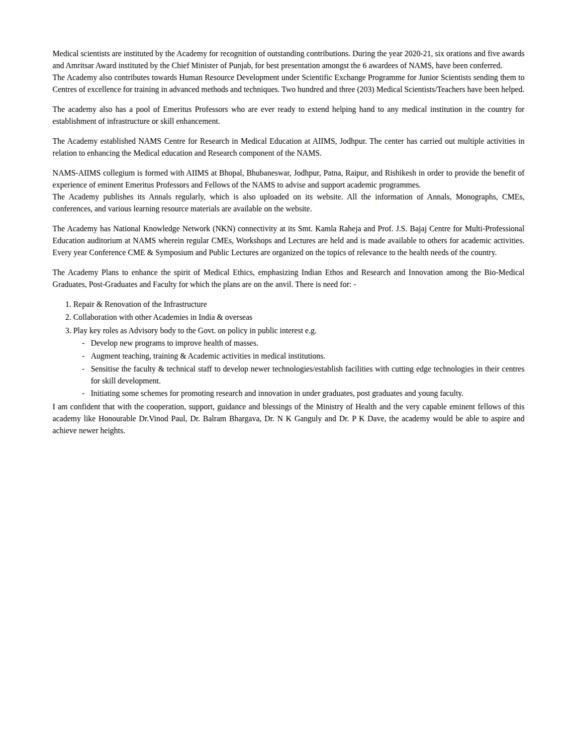Medical scientists are instituted by the Academy for recognition of outstanding contributions. During the year 2020-21, six orations and five awards and Amritsar Award instituted by the Chief Minister of Punjab, for best presentation amongst the 6 awardees of NAMS, have been conferred.
The Academy also contributes towards Human Resource Development under Scientific Exchange Programme for Junior Scientists sending them to Centres of excellence for training in advanced methods and techniques. Two hundred and three (203) Medical Scientists/Teachers have been helped.
The academy also has a pool of Emeritus Professors who are ever ready to extend helping hand to any medical institution in the country for establishment of infrastructure or skill enhancement.
The Academy established NAMS Centre for Research in Medical Education at AIIMS, Jodhpur. The center has carried out multiple activities in relation to enhancing the Medical education and Research component of the NAMS.
NAMS-AIIMS collegium is formed with AIIMS at Bhopal, Bhubaneswar, Jodhpur, Patna, Raipur, and Rishikesh in order to provide the benefit of experience of eminent Emeritus Professors and Fellows of the NAMS to advise and support academic programmes.
The Academy publishes its Annals regularly, which is also uploaded on its website. All the information of Annals, Monographs, CMEs, conferences, and various learning resource materials are available on the website.
The Academy has National Knowledge Network (NKN) connectivity at its Smt. Kamla Raheja and Prof. J.S. Bajaj Centre for Multi-Professional Education auditorium at NAMS wherein regular CMEs, Workshops and Lectures are held and is made available to others for academic activities. Every year Conference CME & Symposium and Public Lectures are organized on the topics of relevance to the health needs of the country.
The Academy Plans to enhance the spirit of Medical Ethics, emphasizing Indian Ethos and Research and Innovation among the Bio-Medical Graduates, Post-Graduates and Faculty for which the plans are on the anvil. There is need for: -
Repair & Renovation of the Infrastructure
Collaboration with other Academies in India & overseas
Play key roles as Advisory body to the Govt. on policy in public interest e.g.
Develop new programs to improve health of masses.
Augment teaching, training & Academic activities in medical institutions.
Sensitise the faculty & technical staff to develop newer technologies/establish facilities with cutting edge technologies in their centres for skill development.
Initiating some schemes for promoting research and innovation in under graduates, post graduates and young faculty.
I am confident that with the cooperation, support, guidance and blessings of the Ministry of Health and the very capable eminent fellows of this academy like Honourable Dr.Vinod Paul, Dr. Balram Bhargava, Dr. N K Ganguly and Dr. P K Dave, the academy would be able to aspire and achieve newer heights.